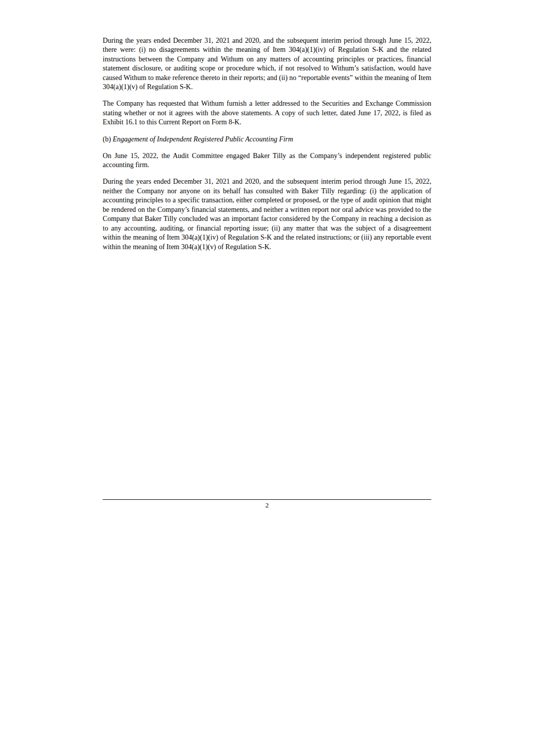During the years ended December 31, 2021 and 2020, and the subsequent interim period through June 15, 2022, there were: (i) no disagreements within the meaning of Item 304(a)(1)(iv) of Regulation S-K and the related instructions between the Company and Withum on any matters of accounting principles or practices, financial statement disclosure, or auditing scope or procedure which, if not resolved to Withum’s satisfaction, would have caused Withum to make reference thereto in their reports; and (ii) no “reportable events” within the meaning of Item 304(a)(1)(v) of Regulation S-K.
The Company has requested that Withum furnish a letter addressed to the Securities and Exchange Commission stating whether or not it agrees with the above statements. A copy of such letter, dated June 17, 2022, is filed as Exhibit 16.1 to this Current Report on Form 8-K.
(b) Engagement of Independent Registered Public Accounting Firm
On June 15, 2022, the Audit Committee engaged Baker Tilly as the Company’s independent registered public accounting firm.
During the years ended December 31, 2021 and 2020, and the subsequent interim period through June 15, 2022, neither the Company nor anyone on its behalf has consulted with Baker Tilly regarding: (i) the application of accounting principles to a specific transaction, either completed or proposed, or the type of audit opinion that might be rendered on the Company’s financial statements, and neither a written report nor oral advice was provided to the Company that Baker Tilly concluded was an important factor considered by the Company in reaching a decision as to any accounting, auditing, or financial reporting issue; (ii) any matter that was the subject of a disagreement within the meaning of Item 304(a)(1)(iv) of Regulation S-K and the related instructions; or (iii) any reportable event within the meaning of Item 304(a)(1)(v) of Regulation S-K.
2